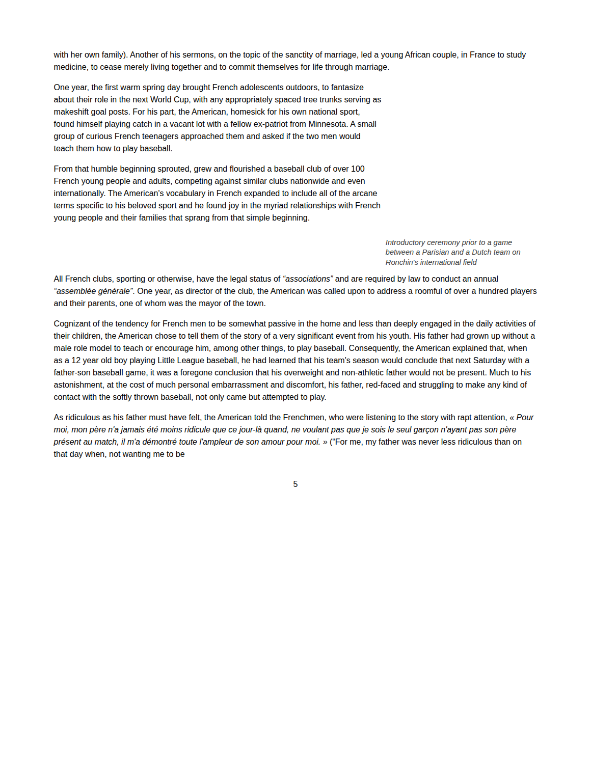with her own family). Another of his sermons, on the topic of the sanctity of marriage, led a young African couple, in France to study medicine, to cease merely living together and to commit themselves for life through marriage.
Introductory ceremony prior to a game between a Parisian and a Dutch team on Ronchin's international field
One year, the first warm spring day brought French adolescents outdoors, to fantasize about their role in the next World Cup, with any appropriately spaced tree trunks serving as makeshift goal posts. For his part, the American, homesick for his own national sport, found himself playing catch in a vacant lot with a fellow ex-patriot from Minnesota. A small group of curious French teenagers approached them and asked if the two men would teach them how to play baseball.
From that humble beginning sprouted, grew and flourished a baseball club of over 100 French young people and adults, competing against similar clubs nationwide and even internationally. The American's vocabulary in French expanded to include all of the arcane terms specific to his beloved sport and he found joy in the myriad relationships with French young people and their families that sprang from that simple beginning.
All French clubs, sporting or otherwise, have the legal status of “associations” and are required by law to conduct an annual “assemblée générale”. One year, as director of the club, the American was called upon to address a roomful of over a hundred players and their parents, one of whom was the mayor of the town.
Cognizant of the tendency for French men to be somewhat passive in the home and less than deeply engaged in the daily activities of their children, the American chose to tell them of the story of a very significant event from his youth. His father had grown up without a male role model to teach or encourage him, among other things, to play baseball. Consequently, the American explained that, when as a 12 year old boy playing Little League baseball, he had learned that his team's season would conclude that next Saturday with a father-son baseball game, it was a foregone conclusion that his overweight and non-athletic father would not be present. Much to his astonishment, at the cost of much personal embarrassment and discomfort, his father, red-faced and struggling to make any kind of contact with the softly thrown baseball, not only came but attempted to play.
As ridiculous as his father must have felt, the American told the Frenchmen, who were listening to the story with rapt attention, « Pour moi, mon père n'a jamais été moins ridicule que ce jour-là quand, ne voulant pas que je sois le seul garçon n'ayant pas son père présent au match, il m'a démontré toute l'ampleur de son amour pour moi. » (“For me, my father was never less ridiculous than on that day when, not wanting me to be
5